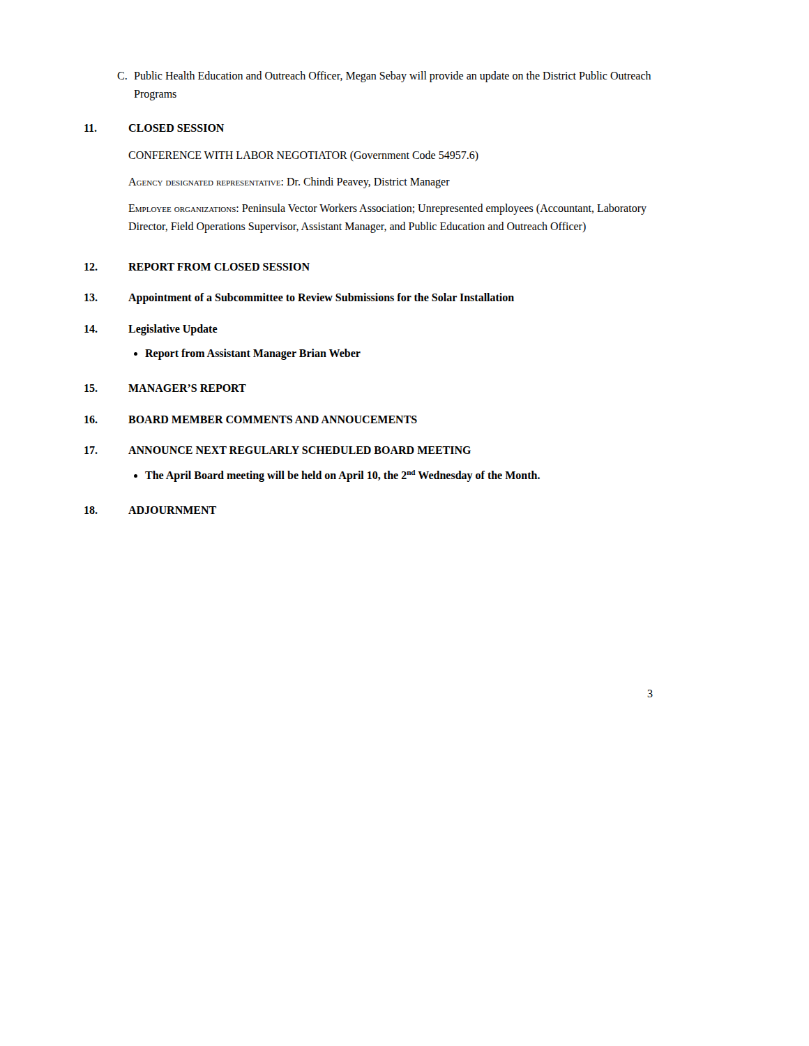C. Public Health Education and Outreach Officer, Megan Sebay will provide an update on the District Public Outreach Programs
11.
CLOSED SESSION
CONFERENCE WITH LABOR NEGOTIATOR (Government Code 54957.6)
Agency designated representative: Dr. Chindi Peavey, District Manager
Employee organizations: Peninsula Vector Workers Association; Unrepresented employees (Accountant, Laboratory Director, Field Operations Supervisor, Assistant Manager, and Public Education and Outreach Officer)
12.
REPORT FROM CLOSED SESSION
13.
Appointment of a Subcommittee to Review Submissions for the Solar Installation
14.
Legislative Update
Report from Assistant Manager Brian Weber
15.
MANAGER’S REPORT
16.
BOARD MEMBER COMMENTS AND ANNOUCEMENTS
17.
ANNOUNCE NEXT REGULARLY SCHEDULED BOARD MEETING
The April Board meeting will be held on April 10, the 2nd Wednesday of the Month.
18.
ADJOURNMENT
3